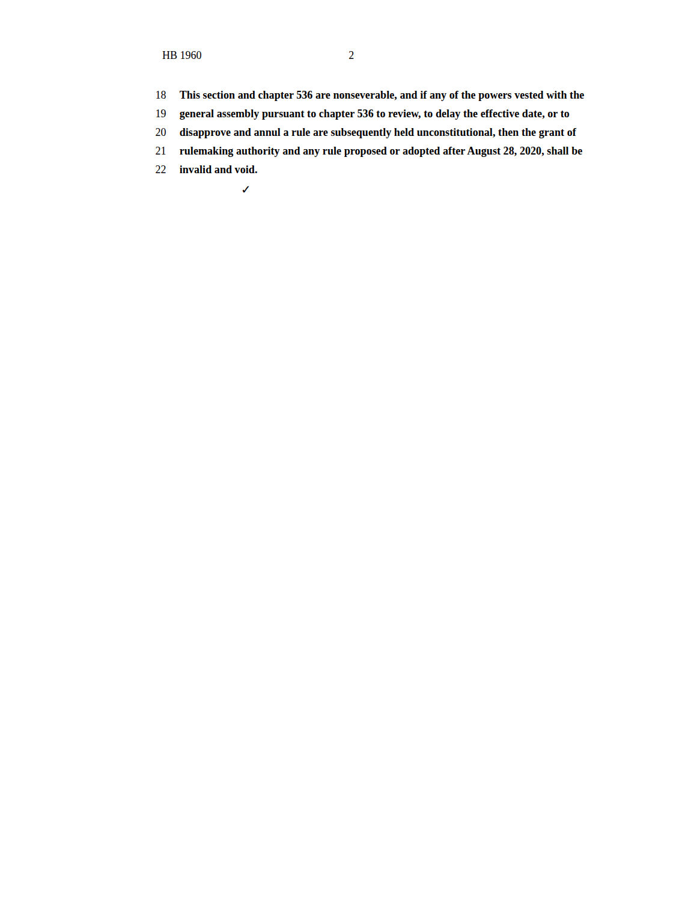HB 1960 2
18 This section and chapter 536 are nonseverable, and if any of the powers vested with the
19 general assembly pursuant to chapter 536 to review, to delay the effective date, or to
20 disapprove and annul a rule are subsequently held unconstitutional, then the grant of
21 rulemaking authority and any rule proposed or adopted after August 28, 2020, shall be
22 invalid and void.
✓